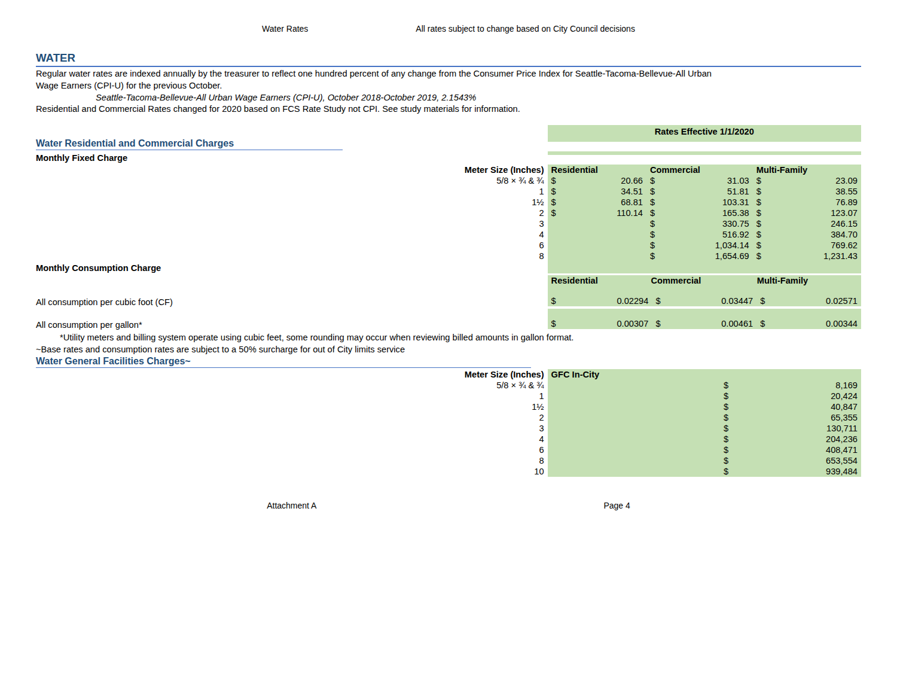Water Rates All rates subject to change based on City Council decisions
WATER
Regular water rates are indexed annually by the treasurer to reflect one hundred percent of any change from the Consumer Price Index for Seattle-Tacoma-Bellevue-All Urban
Wage Earners (CPI-U) for the previous October.
Seattle-Tacoma-Bellevue-All Urban Wage Earners (CPI-U), October 2018-October 2019, 2.1543%
Residential and Commercial Rates changed for 2020 based on FCS Rate Study not CPI. See study materials for information.
| | / Rates Effective 1/1/2020 / / --- / |
| Water Residential and Commercial Charges | |
| Monthly Fixed Charge | |
| / Meter Size (Inches) / / 5/8 × ¾ & ¾ / / 1 / / 1½ / / 2 / / 3 / / 4 / / 6 / / 8 / | / Residential / Commercial / Multi-Family / / $ / 20.66 / $ / 31.03 / $ / 23.09 / / $ / 34.51 / $ / 51.81 / $ / 38.55 / / $ / 68.81 / $ / 103.31 / $ / 76.89 / / $ / 110.14 / $ / 165.38 / $ / 123.07 / / / / $ / 330.75 / $ / 246.15 / / / / $ / 516.92 / $ / 384.70 / / / / $ / 1,034.14 / $ / 769.62 / / / / $ / 1,654.69 / $ / 1,231.43 / |
| Monthly Consumption Charge | |
| | / Residential / Commercial / Multi-Family / |
| All consumption per cubic foot (CF) | / $ / 0.02294 / $ / 0.03447 / $ / 0.02571 / |
| All consumption per gallon* | / $ / 0.00307 / $ / 0.00461 / $ / 0.00344 / |
*Utility meters and billing system operate using cubic feet, some rounding may occur when reviewing billed amounts in gallon format.
~Base rates and consumption rates are subject to a 50% surcharge for out of City limits service
Water General Facilities Charges~
| / Meter Size (Inches) / / 5/8 × ¾ & ¾ / / 1 / / 1½ / / 2 / / 3 / / 4 / / 6 / / 8 / / 10 / | / GFC In-City / / / $ / 8,169 / / / $ / 20,424 / / / $ / 40,847 / / / $ / 65,355 / / / $ / 130,711 / / / $ / 204,236 / / / $ / 408,471 / / / $ / 653,554 / / / $ / 939,484 / |
Attachment A Page 4